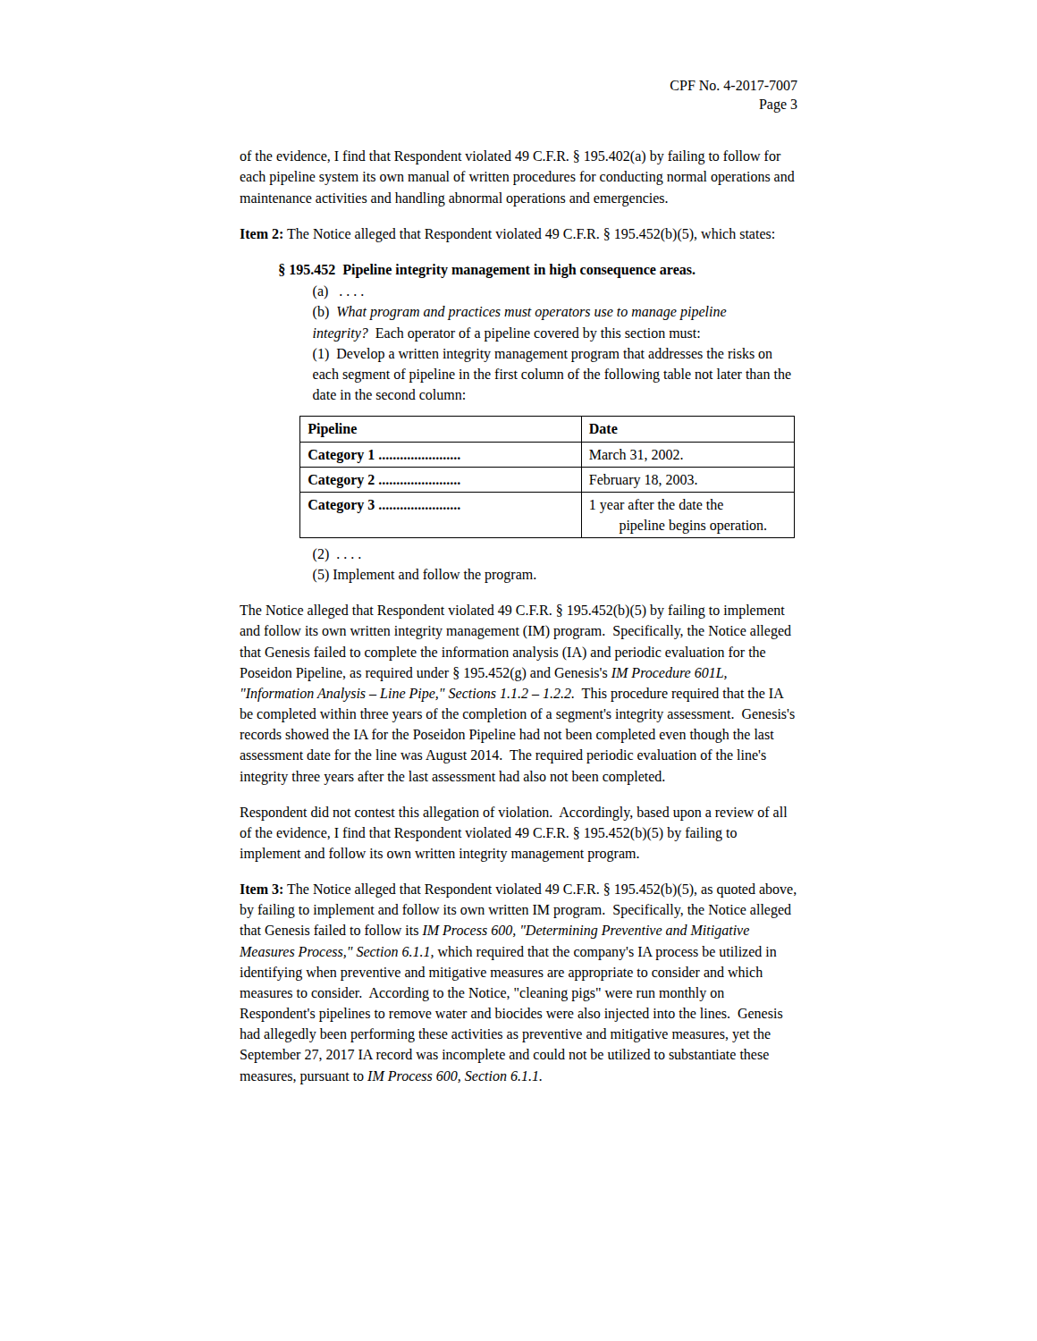CPF No. 4-2017-7007
Page 3
of the evidence, I find that Respondent violated 49 C.F.R. § 195.402(a) by failing to follow for each pipeline system its own manual of written procedures for conducting normal operations and maintenance activities and handling abnormal operations and emergencies.
Item 2: The Notice alleged that Respondent violated 49 C.F.R. § 195.452(b)(5), which states:
§ 195.452 Pipeline integrity management in high consequence areas.
(a) . . . .
(b) What program and practices must operators use to manage pipeline integrity? Each operator of a pipeline covered by this section must:
(1) Develop a written integrity management program that addresses the risks on each segment of pipeline in the first column of the following table not later than the date in the second column:
| Pipeline | Date |
| --- | --- |
| Category 1 ....................... | March 31, 2002. |
| Category 2 ....................... | February 18, 2003. |
| Category 3 ....................... | 1 year after the date the pipeline begins operation. |
(2) . . . .
(5) Implement and follow the program.
The Notice alleged that Respondent violated 49 C.F.R. § 195.452(b)(5) by failing to implement and follow its own written integrity management (IM) program. Specifically, the Notice alleged that Genesis failed to complete the information analysis (IA) and periodic evaluation for the Poseidon Pipeline, as required under § 195.452(g) and Genesis's IM Procedure 601L, "Information Analysis – Line Pipe," Sections 1.1.2 – 1.2.2. This procedure required that the IA be completed within three years of the completion of a segment's integrity assessment. Genesis's records showed the IA for the Poseidon Pipeline had not been completed even though the last assessment date for the line was August 2014. The required periodic evaluation of the line's integrity three years after the last assessment had also not been completed.
Respondent did not contest this allegation of violation. Accordingly, based upon a review of all of the evidence, I find that Respondent violated 49 C.F.R. § 195.452(b)(5) by failing to implement and follow its own written integrity management program.
Item 3: The Notice alleged that Respondent violated 49 C.F.R. § 195.452(b)(5), as quoted above, by failing to implement and follow its own written IM program. Specifically, the Notice alleged that Genesis failed to follow its IM Process 600, "Determining Preventive and Mitigative Measures Process," Section 6.1.1, which required that the company's IA process be utilized in identifying when preventive and mitigative measures are appropriate to consider and which measures to consider. According to the Notice, "cleaning pigs" were run monthly on Respondent's pipelines to remove water and biocides were also injected into the lines. Genesis had allegedly been performing these activities as preventive and mitigative measures, yet the September 27, 2017 IA record was incomplete and could not be utilized to substantiate these measures, pursuant to IM Process 600, Section 6.1.1.